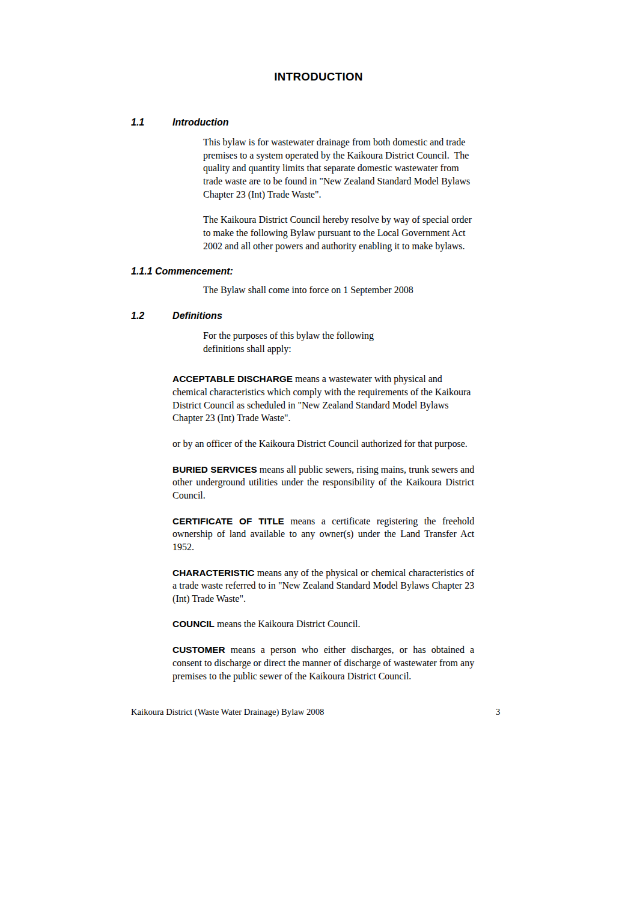INTRODUCTION
1.1 Introduction
This bylaw is for wastewater drainage from both domestic and trade premises to a system operated by the Kaikoura District Council. The quality and quantity limits that separate domestic wastewater from trade waste are to be found in "New Zealand Standard Model Bylaws Chapter 23 (Int) Trade Waste".
The Kaikoura District Council hereby resolve by way of special order to make the following Bylaw pursuant to the Local Government Act 2002 and all other powers and authority enabling it to make bylaws.
1.1.1 Commencement:
The Bylaw shall come into force on 1 September 2008
1.2 Definitions
For the purposes of this bylaw the following definitions shall apply:
ACCEPTABLE DISCHARGE means a wastewater with physical and chemical characteristics which comply with the requirements of the Kaikoura District Council as scheduled in "New Zealand Standard Model Bylaws Chapter 23 (Int) Trade Waste".
or by an officer of the Kaikoura District Council authorized for that purpose.
BURIED SERVICES means all public sewers, rising mains, trunk sewers and other underground utilities under the responsibility of the Kaikoura District Council.
CERTIFICATE OF TITLE means a certificate registering the freehold ownership of land available to any owner(s) under the Land Transfer Act 1952.
CHARACTERISTIC means any of the physical or chemical characteristics of a trade waste referred to in "New Zealand Standard Model Bylaws Chapter 23 (Int) Trade Waste".
COUNCIL means the Kaikoura District Council.
CUSTOMER means a person who either discharges, or has obtained a consent to discharge or direct the manner of discharge of wastewater from any premises to the public sewer of the Kaikoura District Council.
Kaikoura District (Waste Water Drainage) Bylaw 2008 3